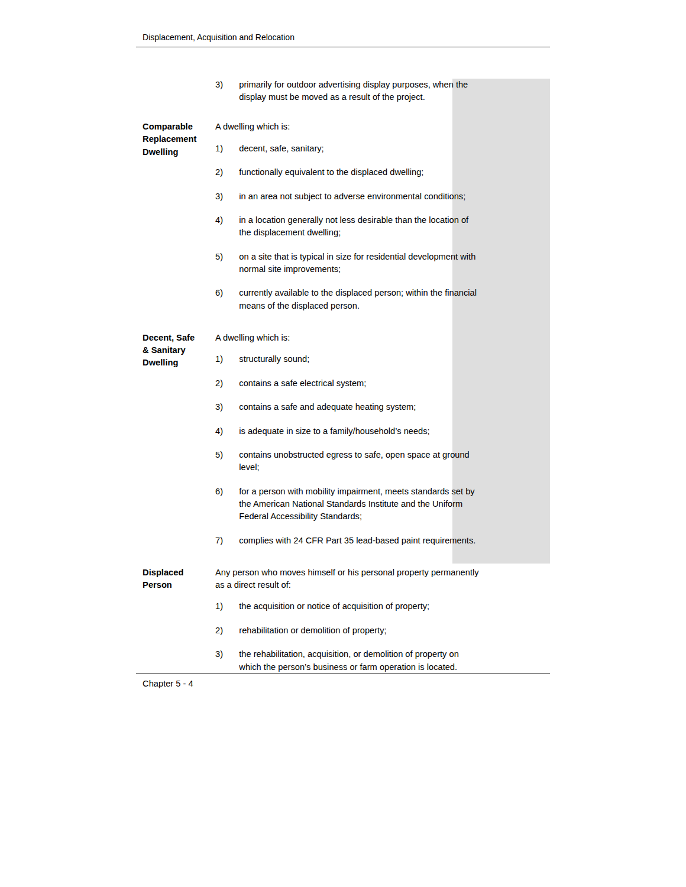Displacement, Acquisition and Relocation
3) primarily for outdoor advertising display purposes, when the display must be moved as a result of the project.
ComparableReplacement Dwelling
A dwelling which is:
1) decent, safe, sanitary;
2) functionally equivalent to the displaced dwelling;
3) in an area not subject to adverse environmental conditions;
4) in a location generally not less desirable than the location of the displacement dwelling;
5) on a site that is typical in size for residential development with normal site improvements;
6) currently available to the displaced person; within the financial means of the displaced person.
Decent, Safe& Sanitary Dwelling
A dwelling which is:
1) structurally sound;
2) contains a safe electrical system;
3) contains a safe and adequate heating system;
4) is adequate in size to a family/household’s needs;
5) contains unobstructed egress to safe, open space at ground level;
6) for a person with mobility impairment, meets standards set by the American National Standards Institute and the Uniform Federal Accessibility Standards;
7) complies with 24 CFR Part 35 lead-based paint requirements.
DisplacedPerson
Any person who moves himself or his personal property permanently as a direct result of:
1) the acquisition or notice of acquisition of property;
2) rehabilitation or demolition of property;
3) the rehabilitation, acquisition, or demolition of property on which the person’s business or farm operation is located.
Chapter 5 - 4